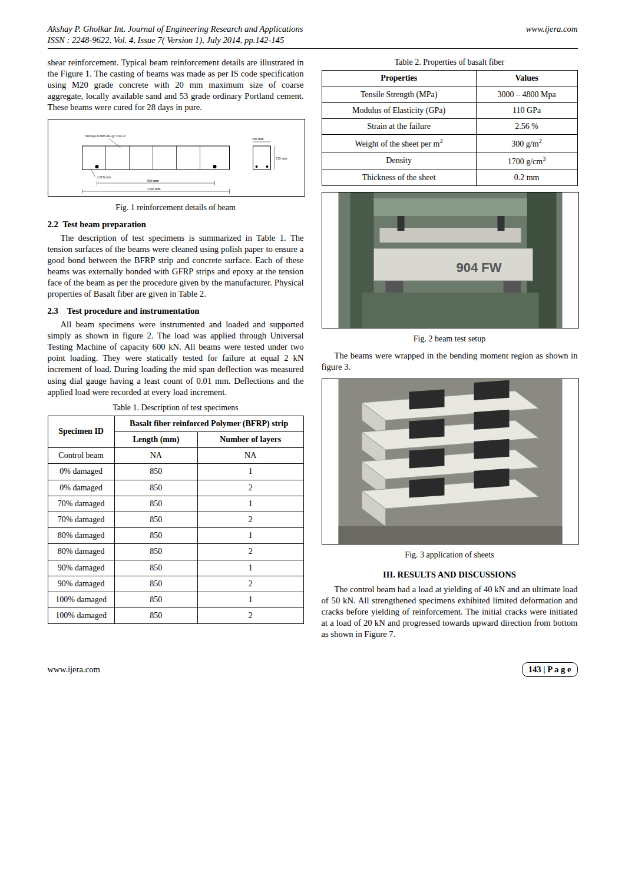Akshay P. Gholkar Int. Journal of Engineering Research and Applications
ISSN : 2248-9622, Vol. 4, Issue 7( Version 1), July 2014, pp.142-145
www.ijera.com
shear reinforcement. Typical beam reinforcement details are illustrated in the Figure 1. The casting of beams was made as per IS code specification using M20 grade concrete with 20 mm maximum size of coarse aggregate, locally available sand and 53 grade ordinary Portland cement. These beams were cured for 28 days in pure.
Stirrups 6 mm dia @ 150 c/c 2 Ø 8 mm 900 mm 1200 mm 100 mm 150 mm
Fig. 1 reinforcement details of beam
2.2 Test beam preparation
The description of test specimens is summarized in Table 1. The tension surfaces of the beams were cleaned using polish paper to ensure a good bond between the BFRP strip and concrete surface. Each of these beams was externally bonded with GFRP strips and epoxy at the tension face of the beam as per the procedure given by the manufacturer. Physical properties of Basalt fiber are given in Table 2.
2.3 Test procedure and instrumentation
All beam specimens were instrumented and loaded and supported simply as shown in figure 2. The load was applied through Universal Testing Machine of capacity 600 kN. All beams were tested under two point loading. They were statically tested for failure at equal 2 kN increment of load. During loading the mid span deflection was measured using dial gauge having a least count of 0.01 mm. Deflections and the applied load were recorded at every load increment.
Table 1. Description of test specimens
| Specimen ID | Basalt fiber reinforced Polymer (BFRP) strip |
| --- | --- |
| Length (mm) | Number of layers |
| Control beam | NA | NA |
| 0% damaged | 850 | 1 |
| 0% damaged | 850 | 2 |
| 70% damaged | 850 | 1 |
| 70% damaged | 850 | 2 |
| 80% damaged | 850 | 1 |
| 80% damaged | 850 | 2 |
| 90% damaged | 850 | 1 |
| 90% damaged | 850 | 2 |
| 100% damaged | 850 | 1 |
| 100% damaged | 850 | 2 |
Table 2. Properties of basalt fiber
| Properties | Values |
| --- | --- |
| Tensile Strength (MPa) | 3000 – 4800 Mpa |
| Modulus of Elasticity (GPa) | 110 GPa |
| Strain at the failure | 2.56 % |
| Weight of the sheet per m 2 | 300 g/m 2 |
| Density | 1700 g/cm 3 |
| Thickness of the sheet | 0.2 mm |
904 FW
Fig. 2 beam test setup
The beams were wrapped in the bending moment region as shown in figure 3.
Fig. 3 application of sheets
III. RESULTS AND DISCUSSIONS
The control beam had a load at yielding of 40 kN and an ultimate load of 50 kN. All strengthened specimens exhibited limited deformation and cracks before yielding of reinforcement. The initial cracks were initiated at a load of 20 kN and progressed towards upward direction from bottom as shown in Figure 7.
www.ijera.com
143 | P a g e